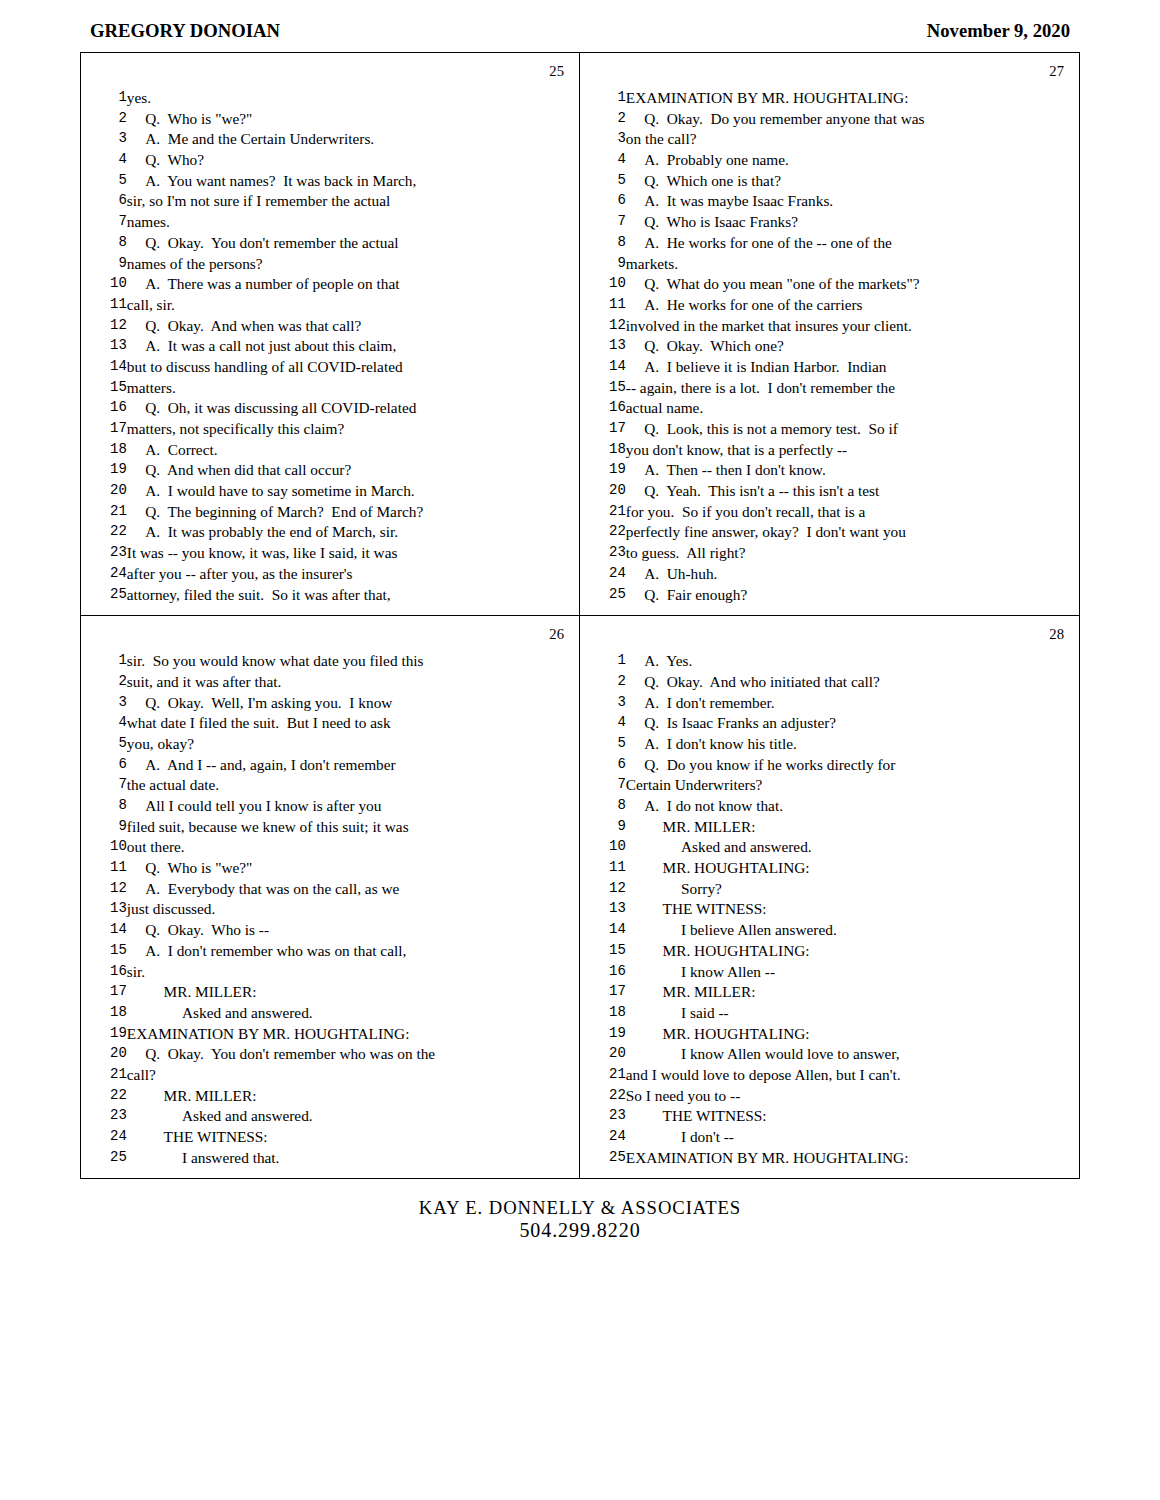GREGORY DONOIAN November 9, 2020
25
| 1 | yes. |
| 2 | Q. Who is "we?" |
| 3 | A. Me and the Certain Underwriters. |
| 4 | Q. Who? |
| 5 | A. You want names? It was back in March, |
| 6 | sir, so I'm not sure if I remember the actual |
| 7 | names. |
| 8 | Q. Okay. You don't remember the actual |
| 9 | names of the persons? |
| 10 | A. There was a number of people on that |
| 11 | call, sir. |
| 12 | Q. Okay. And when was that call? |
| 13 | A. It was a call not just about this claim, |
| 14 | but to discuss handling of all COVID-related |
| 15 | matters. |
| 16 | Q. Oh, it was discussing all COVID-related |
| 17 | matters, not specifically this claim? |
| 18 | A. Correct. |
| 19 | Q. And when did that call occur? |
| 20 | A. I would have to say sometime in March. |
| 21 | Q. The beginning of March? End of March? |
| 22 | A. It was probably the end of March, sir. |
| 23 | It was -- you know, it was, like I said, it was |
| 24 | after you -- after you, as the insurer's |
| 25 | attorney, filed the suit. So it was after that, |
27
| 1 | EXAMINATION BY MR. HOUGHTALING: |
| 2 | Q. Okay. Do you remember anyone that was |
| 3 | on the call? |
| 4 | A. Probably one name. |
| 5 | Q. Which one is that? |
| 6 | A. It was maybe Isaac Franks. |
| 7 | Q. Who is Isaac Franks? |
| 8 | A. He works for one of the -- one of the |
| 9 | markets. |
| 10 | Q. What do you mean "one of the markets"? |
| 11 | A. He works for one of the carriers |
| 12 | involved in the market that insures your client. |
| 13 | Q. Okay. Which one? |
| 14 | A. I believe it is Indian Harbor. Indian |
| 15 | -- again, there is a lot. I don't remember the |
| 16 | actual name. |
| 17 | Q. Look, this is not a memory test. So if |
| 18 | you don't know, that is a perfectly -- |
| 19 | A. Then -- then I don't know. |
| 20 | Q. Yeah. This isn't a -- this isn't a test |
| 21 | for you. So if you don't recall, that is a |
| 22 | perfectly fine answer, okay? I don't want you |
| 23 | to guess. All right? |
| 24 | A. Uh-huh. |
| 25 | Q. Fair enough? |
26
| 1 | sir. So you would know what date you filed this |
| 2 | suit, and it was after that. |
| 3 | Q. Okay. Well, I'm asking you. I know |
| 4 | what date I filed the suit. But I need to ask |
| 5 | you, okay? |
| 6 | A. And I -- and, again, I don't remember |
| 7 | the actual date. |
| 8 | All I could tell you I know is after you |
| 9 | filed suit, because we knew of this suit; it was |
| 10 | out there. |
| 11 | Q. Who is "we?" |
| 12 | A. Everybody that was on the call, as we |
| 13 | just discussed. |
| 14 | Q. Okay. Who is -- |
| 15 | A. I don't remember who was on that call, |
| 16 | sir. |
| 17 | MR. MILLER: |
| 18 | Asked and answered. |
| 19 | EXAMINATION BY MR. HOUGHTALING: |
| 20 | Q. Okay. You don't remember who was on the |
| 21 | call? |
| 22 | MR. MILLER: |
| 23 | Asked and answered. |
| 24 | THE WITNESS: |
| 25 | I answered that. |
28
| 1 | A. Yes. |
| 2 | Q. Okay. And who initiated that call? |
| 3 | A. I don't remember. |
| 4 | Q. Is Isaac Franks an adjuster? |
| 5 | A. I don't know his title. |
| 6 | Q. Do you know if he works directly for |
| 7 | Certain Underwriters? |
| 8 | A. I do not know that. |
| 9 | MR. MILLER: |
| 10 | Asked and answered. |
| 11 | MR. HOUGHTALING: |
| 12 | Sorry? |
| 13 | THE WITNESS: |
| 14 | I believe Allen answered. |
| 15 | MR. HOUGHTALING: |
| 16 | I know Allen -- |
| 17 | MR. MILLER: |
| 18 | I said -- |
| 19 | MR. HOUGHTALING: |
| 20 | I know Allen would love to answer, |
| 21 | and I would love to depose Allen, but I can't. |
| 22 | So I need you to -- |
| 23 | THE WITNESS: |
| 24 | I don't -- |
| 25 | EXAMINATION BY MR. HOUGHTALING: |
KAY E. DONNELLY & ASSOCIATES
504.299.8220